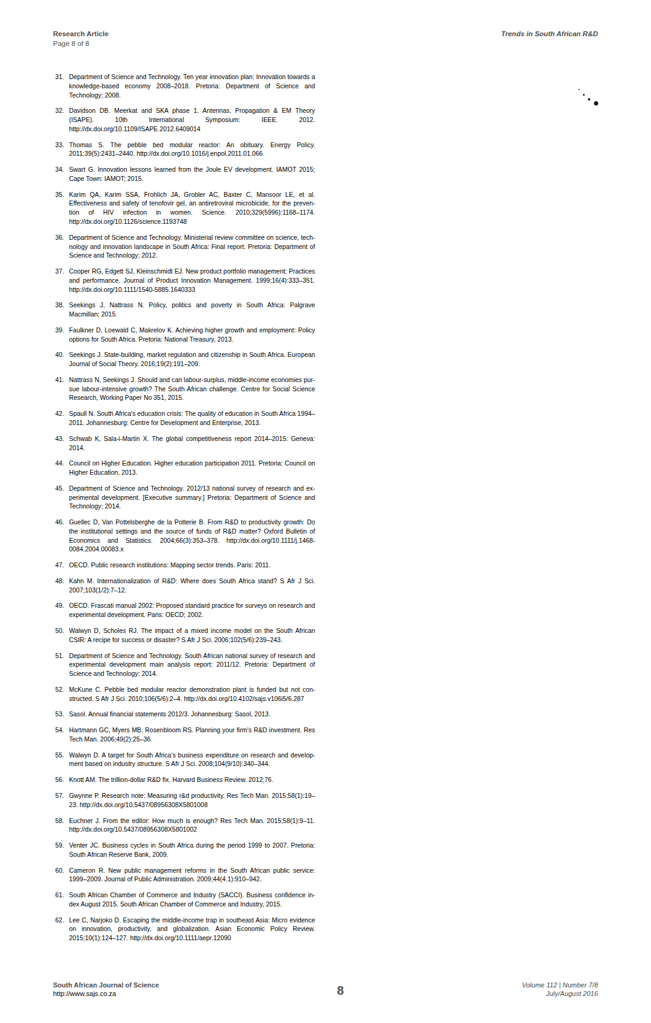Research Article
Page 8 of 8
Trends in South African R&D
31. Department of Science and Technology. Ten year innovation plan: Innovation towards a knowledge-based economy 2008–2018. Pretoria: Department of Science and Technology; 2008.
32. Davidson DB. Meerkat and SKA phase 1. Antennas, Propagation & EM Theory (ISAPE). 10th International Symposium: IEEE. 2012. http://dx.doi.org/10.1109/ISAPE.2012.6409014
33. Thomas S. The pebble bed modular reactor: An obituary. Energy Policy. 2011;39(5):2431–2440. http://dx.doi.org/10.1016/j.enpol.2011.01.066
34. Swart G. Innovation lessons learned from the Joule EV development. IAMOT 2015; Cape Town: IAMOT; 2015.
35. Karim QA, Karim SSA, Frohlich JA, Grobler AC, Baxter C, Mansoor LE, et al. Effectiveness and safety of tenofovir gel, an antiretroviral microbicide, for the prevention of HIV infection in women. Science. 2010;329(5996):1168–1174. http://dx.doi.org/10.1126/science.1193748
36. Department of Science and Technology. Ministerial review committee on science, technology and innovation landscape in South Africa: Final report. Pretoria: Department of Science and Technology; 2012.
37. Cooper RG, Edgett SJ, Kleinschmidt EJ. New product portfolio management: Practices and performance. Journal of Product Innovation Management. 1999;16(4):333–351. http://dx.doi.org/10.1111/1540-5885.1640333
38. Seekings J, Nattrass N. Policy, politics and poverty in South Africa: Palgrave Macmillan; 2015.
39. Faulkner D, Loewald C, Makrelov K. Achieving higher growth and employment: Policy options for South Africa. Pretoria: National Treasury, 2013.
40. Seekings J. State-building, market regulation and citizenship in South Africa. European Journal of Social Theory. 2016;19(2):191–209.
41. Nattrass N, Seekings J. Should and can labour-surplus, middle-income economies pursue labour-intensive growth? The South African challenge. Centre for Social Science Research, Working Paper No 351, 2015.
42. Spaull N. South Africa's education crisis: The quality of education in South Africa 1994–2011. Johannesburg: Centre for Development and Enterprise, 2013.
43. Schwab K, Sala-i-Martin X. The global competitiveness report 2014–2015. Geneva: 2014.
44. Council on Higher Education. Higher education participation 2011. Pretoria: Council on Higher Education, 2013.
45. Department of Science and Technology. 2012/13 national survey of research and experimental development. [Executive summary.] Pretoria: Department of Science and Technology; 2014.
46. Guellec D, Van Pottelsberghe de la Potterie B. From R&D to productivity growth: Do the institutional settings and the source of funds of R&D matter? Oxford Bulletin of Economics and Statistics. 2004;66(3):353–378. http://dx.doi.org/10.1111/j.1468-0084.2004.00083.x
47. OECD. Public research institutions: Mapping sector trends. Paris: 2011.
48. Kahn M. Internationalization of R&D: Where does South Africa stand? S Afr J Sci. 2007;103(1/2):7–12.
49. OECD. Frascati manual 2002: Proposed standard practice for surveys on research and experimental development. Paris: OECD; 2002.
50. Walwyn D, Scholes RJ. The impact of a mixed income model on the South African CSIR: A recipe for success or disaster? S Afr J Sci. 2006;102(5/6):239–243.
51. Department of Science and Technology. South African national survey of research and experimental development main analysis report: 2011/12. Pretoria: Department of Science and Technology; 2014.
52. McKune C. Pebble bed modular reactor demonstration plant is funded but not constructed. S Afr J Sci. 2010;106(5/6):2–4. http://dx.doi.org/10.4102/sajs.v106i5/6.287
53. Sasol. Annual financial statements 2012/3. Johannesburg: Sasol, 2013.
54. Hartmann GC, Myers MB, Rosenbloom RS. Planning your firm's R&D investment. Res Tech Man. 2006;49(2):25–36.
55. Walwyn D. A target for South Africa's business expenditure on research and development based on industry structure. S Afr J Sci. 2008;104(9/10):340–344.
56. Knott AM. The trillion-dollar R&D fix. Harvard Business Review. 2012;76.
57. Gwynne P. Research note: Measuring r&d productivity. Res Tech Man. 2015;58(1):19–23. http://dx.doi.org/10.5437/08956308X5801008
58. Euchner J. From the editor: How much is enough? Res Tech Man. 2015;58(1):9–11. http://dx.doi.org/10.5437/08956308X5801002
59. Venter JC. Business cycles in South Africa during the period 1999 to 2007. Pretoria: South African Reserve Bank, 2009.
60. Cameron R. New public management reforms in the South African public service: 1999–2009. Journal of Public Administration. 2009;44(4.1):910–942.
61. South African Chamber of Commerce and Industry (SACCI). Business confidence index August 2015. South African Chamber of Commerce and Industry, 2015.
62. Lee C, Narjoko D. Escaping the middle-income trap in southeast Asia: Micro evidence on innovation, productivity, and globalization. Asian Economic Policy Review. 2015;10(1):124–127. http://dx.doi.org/10.1111/aepr.12090
South African Journal of Science
http://www.sajs.co.za
8
Volume 112 | Number 7/8
July/August 2016